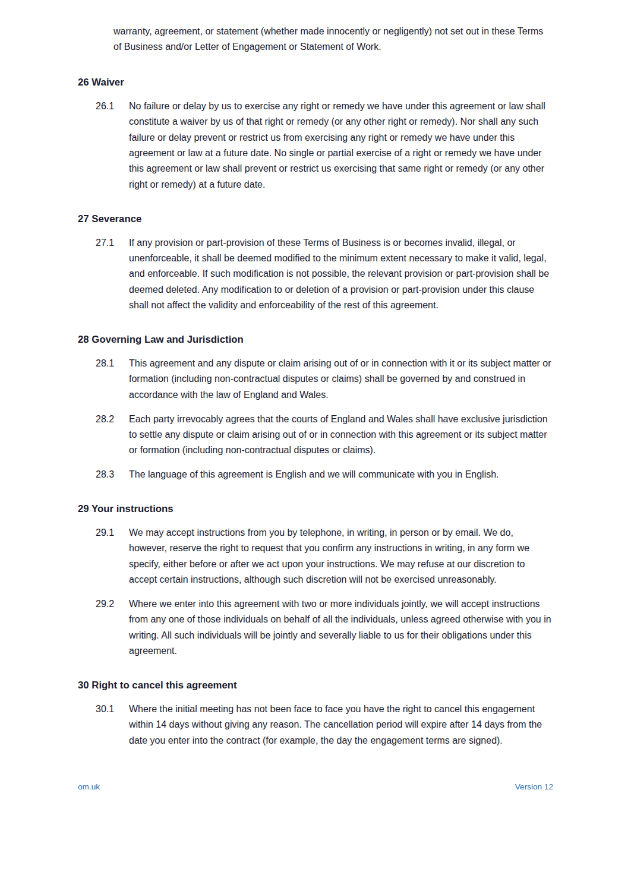warranty, agreement, or statement (whether made innocently or negligently) not set out in these Terms of Business and/or Letter of Engagement or Statement of Work.
26 Waiver
26.1 No failure or delay by us to exercise any right or remedy we have under this agreement or law shall constitute a waiver by us of that right or remedy (or any other right or remedy). Nor shall any such failure or delay prevent or restrict us from exercising any right or remedy we have under this agreement or law at a future date. No single or partial exercise of a right or remedy we have under this agreement or law shall prevent or restrict us exercising that same right or remedy (or any other right or remedy) at a future date.
27 Severance
27.1 If any provision or part-provision of these Terms of Business is or becomes invalid, illegal, or unenforceable, it shall be deemed modified to the minimum extent necessary to make it valid, legal, and enforceable. If such modification is not possible, the relevant provision or part-provision shall be deemed deleted. Any modification to or deletion of a provision or part-provision under this clause shall not affect the validity and enforceability of the rest of this agreement.
28 Governing Law and Jurisdiction
28.1 This agreement and any dispute or claim arising out of or in connection with it or its subject matter or formation (including non-contractual disputes or claims) shall be governed by and construed in accordance with the law of England and Wales.
28.2 Each party irrevocably agrees that the courts of England and Wales shall have exclusive jurisdiction to settle any dispute or claim arising out of or in connection with this agreement or its subject matter or formation (including non-contractual disputes or claims).
28.3 The language of this agreement is English and we will communicate with you in English.
29 Your instructions
29.1 We may accept instructions from you by telephone, in writing, in person or by email. We do, however, reserve the right to request that you confirm any instructions in writing, in any form we specify, either before or after we act upon your instructions. We may refuse at our discretion to accept certain instructions, although such discretion will not be exercised unreasonably.
29.2 Where we enter into this agreement with two or more individuals jointly, we will accept instructions from any one of those individuals on behalf of all the individuals, unless agreed otherwise with you in writing. All such individuals will be jointly and severally liable to us for their obligations under this agreement.
30 Right to cancel this agreement
30.1 Where the initial meeting has not been face to face you have the right to cancel this engagement within 14 days without giving any reason. The cancellation period will expire after 14 days from the date you enter into the contract (for example, the day the engagement terms are signed).
om.uk Version 12